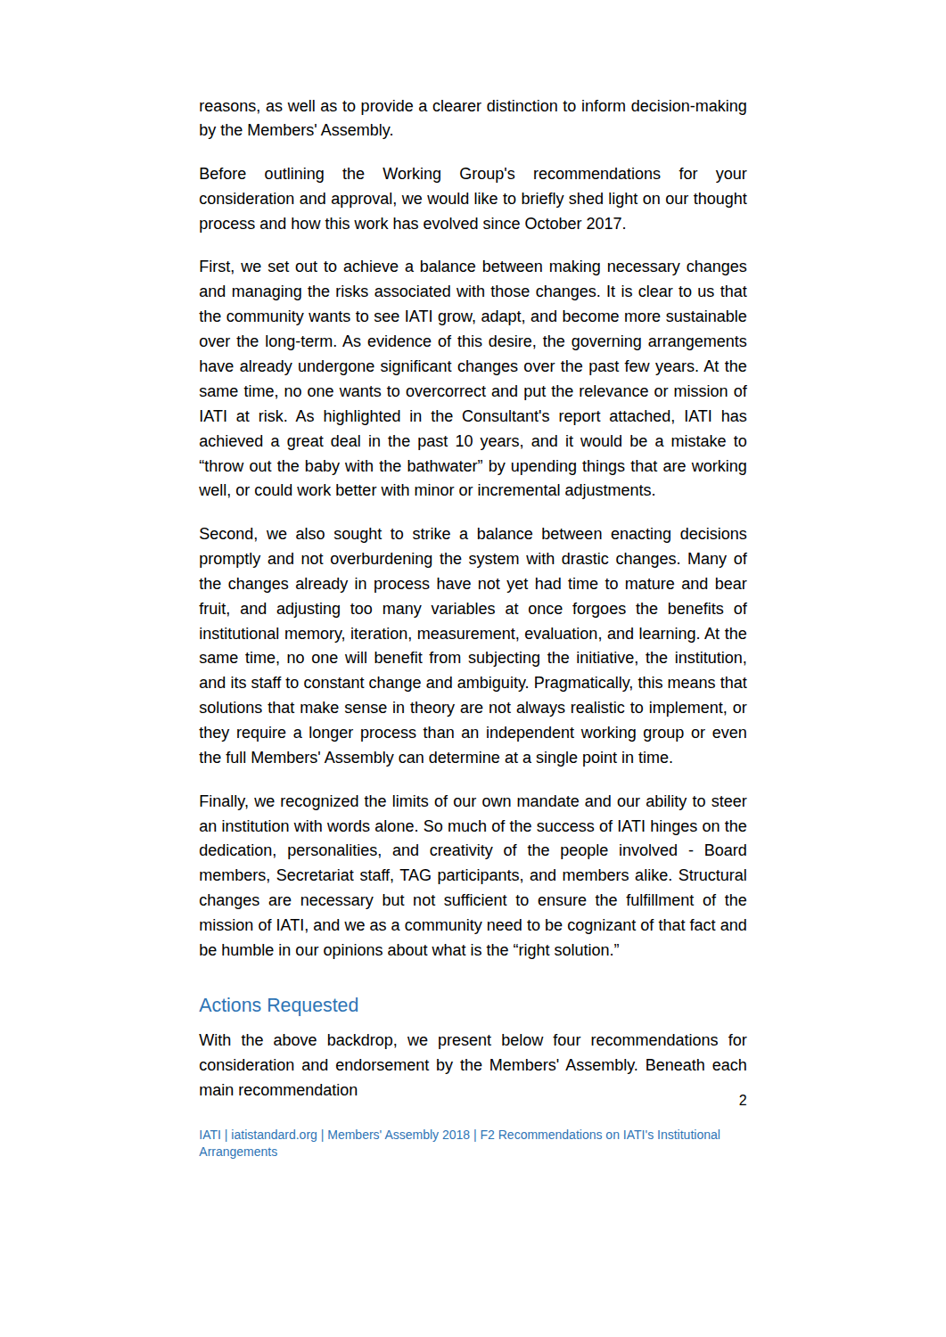reasons, as well as to provide a clearer distinction to inform decision-making by the Members' Assembly.
Before outlining the Working Group's recommendations for your consideration and approval, we would like to briefly shed light on our thought process and how this work has evolved since October 2017.
First, we set out to achieve a balance between making necessary changes and managing the risks associated with those changes. It is clear to us that the community wants to see IATI grow, adapt, and become more sustainable over the long-term. As evidence of this desire, the governing arrangements have already undergone significant changes over the past few years. At the same time, no one wants to overcorrect and put the relevance or mission of IATI at risk. As highlighted in the Consultant's report attached, IATI has achieved a great deal in the past 10 years, and it would be a mistake to “throw out the baby with the bathwater” by upending things that are working well, or could work better with minor or incremental adjustments.
Second, we also sought to strike a balance between enacting decisions promptly and not overburdening the system with drastic changes. Many of the changes already in process have not yet had time to mature and bear fruit, and adjusting too many variables at once forgoes the benefits of institutional memory, iteration, measurement, evaluation, and learning. At the same time, no one will benefit from subjecting the initiative, the institution, and its staff to constant change and ambiguity. Pragmatically, this means that solutions that make sense in theory are not always realistic to implement, or they require a longer process than an independent working group or even the full Members' Assembly can determine at a single point in time.
Finally, we recognized the limits of our own mandate and our ability to steer an institution with words alone. So much of the success of IATI hinges on the dedication, personalities, and creativity of the people involved - Board members, Secretariat staff, TAG participants, and members alike. Structural changes are necessary but not sufficient to ensure the fulfillment of the mission of IATI, and we as a community need to be cognizant of that fact and be humble in our opinions about what is the “right solution.”
Actions Requested
With the above backdrop, we present below four recommendations for consideration and endorsement by the Members' Assembly. Beneath each main recommendation
2
IATI | iatistandard.org | Members' Assembly 2018 | F2 Recommendations on IATI's Institutional Arrangements